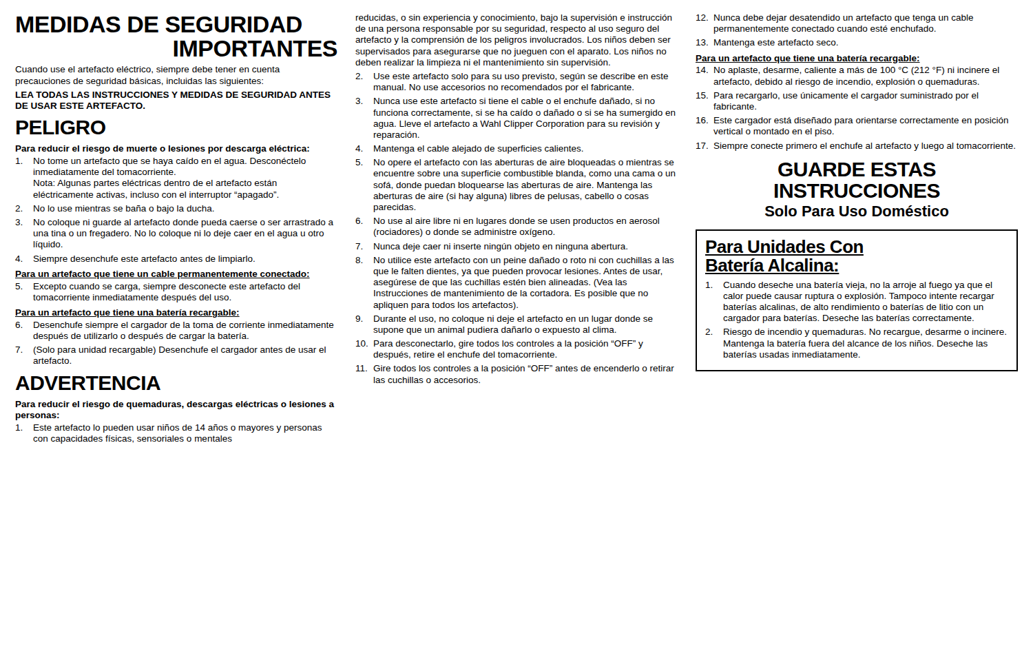MEDIDAS DE SEGURIDADIMPORTANTES
Cuando use el artefacto eléctrico, siempre debe tener en cuenta precauciones de seguridad básicas, incluidas las siguientes:
LEA TODAS LAS INSTRUCCIONES Y MEDIDAS DE SEGURIDAD ANTES DE USAR ESTE ARTEFACTO.
PELIGRO
Para reducir el riesgo de muerte o lesiones por descarga eléctrica:
1. No tome un artefacto que se haya caído en el agua. Desconéctelo inmediatamente del tomacorriente.
Nota: Algunas partes eléctricas dentro de el artefacto están eléctricamente activas, incluso con el interruptor “apagado”.
2. No lo use mientras se baña o bajo la ducha.
3. No coloque ni guarde al artefacto donde pueda caerse o ser arrastrado a una tina o un fregadero. No lo coloque ni lo deje caer en el agua u otro líquido.
4. Siempre desenchufe este artefacto antes de limpiarlo.
Para un artefacto que tiene un cable permanentemente conectado:
5. Excepto cuando se carga, siempre desconecte este artefacto del tomacorriente inmediatamente después del uso.
Para un artefacto que tiene una batería recargable:
6. Desenchufe siempre el cargador de la toma de corriente inmediatamente después de utilizarlo o después de cargar la batería.
7.(Solo para unidad recargable) Desenchufe el cargador antes de usar el artefacto.
ADVERTENCIA
Para reducir el riesgo de quemaduras, descargas eléctricas o lesiones a personas:
1. Este artefacto lo pueden usar niños de 14 años o mayores y personas con capacidades físicas, sensoriales o mentales
reducidas, o sin experiencia y conocimiento, bajo la supervisión e instrucción de una persona responsable por su seguridad, respecto al uso seguro del artefacto y la comprensión de los peligros involucrados. Los niños deben ser supervisados para asegurarse que no jueguen con el aparato. Los niños no deben realizar la limpieza ni el mantenimiento sin supervisión.
2. Use este artefacto solo para su uso previsto, según se describe en este manual. No use accesorios no recomendados por el fabricante.
3. Nunca use este artefacto si tiene el cable o el enchufe dañado, si no funciona correctamente, si se ha caído o dañado o si se ha sumergido en agua. Lleve el artefacto a Wahl Clipper Corporation para su revisión y reparación.
4. Mantenga el cable alejado de superficies calientes.
5. No opere el artefacto con las aberturas de aire bloqueadas o mientras se encuentre sobre una superficie combustible blanda, como una cama o un sofá, donde puedan bloquearse las aberturas de aire. Mantenga las aberturas de aire (si hay alguna) libres de pelusas, cabello o cosas parecidas.
6. No use al aire libre ni en lugares donde se usen productos en aerosol (rociadores) o donde se administre oxígeno.
7. Nunca deje caer ni inserte ningún objeto en ninguna abertura.
8. No utilice este artefacto con un peine dañado o roto ni con cuchillas a las que le falten dientes, ya que pueden provocar lesiones. Antes de usar, asegúrese de que las cuchillas estén bien alineadas. (Vea las Instrucciones de mantenimiento de la cortadora. Es posible que no apliquen para todos los artefactos).
9. Durante el uso, no coloque ni deje el artefacto en un lugar donde se supone que un animal pudiera dañarlo o expuesto al clima.
10. Para desconectarlo, gire todos los controles a la posición “OFF” y después, retire el enchufe del tomacorriente.
11. Gire todos los controles a la posición “OFF” antes de encenderlo o retirar las cuchillas o accesorios.
12. Nunca debe dejar desatendido un artefacto que tenga un cable permanentemente conectado cuando esté enchufado.
13. Mantenga este artefacto seco.
Para un artefacto que tiene una batería recargable:
14. No aplaste, desarme, caliente a más de 100 °C (212 °F) ni incinere el artefacto, debido al riesgo de incendio, explosión o quemaduras.
15. Para recargarlo, use únicamente el cargador suministrado por el fabricante.
16. Este cargador está diseñado para orientarse correctamente en posición vertical o montado en el piso.
17. Siempre conecte primero el enchufe al artefacto y luego al tomacorriente.
GUARDE ESTAS
INSTRUCCIONES
Solo Para Uso Doméstico
Para Unidades Con
Batería Alcalina:
1. Cuando deseche una batería vieja, no la arroje al fuego ya que el calor puede causar ruptura o explosión. Tampoco intente recargar baterías alcalinas, de alto rendimiento o baterías de litio con un cargador para baterías. Deseche las baterías correctamente.
2. Riesgo de incendio y quemaduras. No recargue, desarme o incinere. Mantenga la batería fuera del alcance de los niños. Deseche las baterías usadas inmediatamente.